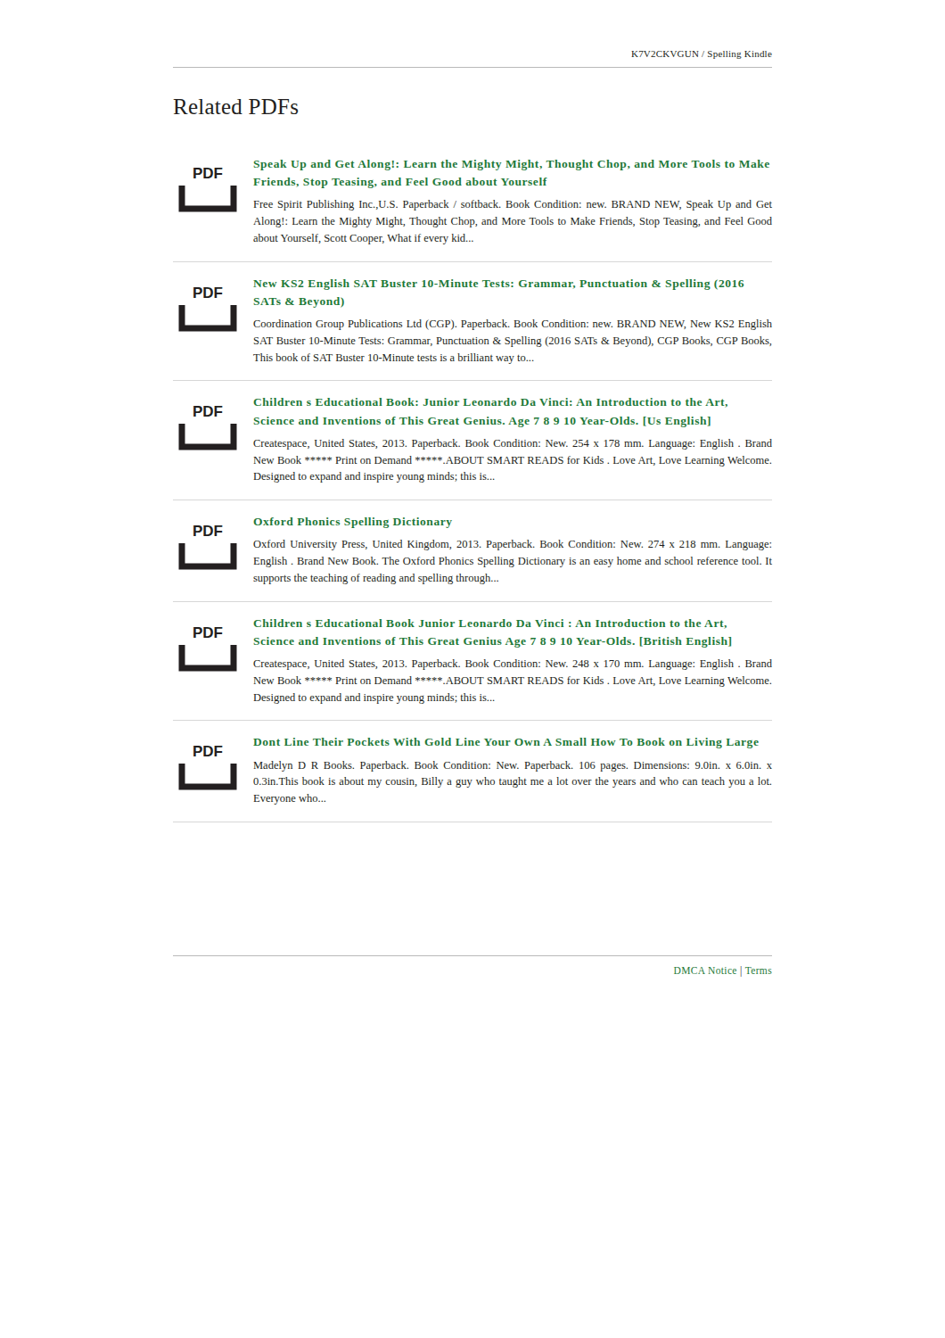K7V2CKVGUN / Spelling Kindle
Related PDFs
PDF
Speak Up and Get Along!: Learn the Mighty Might, Thought Chop, and More Tools to Make Friends, Stop Teasing, and Feel Good about Yourself
Free Spirit Publishing Inc.,U.S. Paperback / softback. Book Condition: new. BRAND NEW, Speak Up and Get Along!: Learn the Mighty Might, Thought Chop, and More Tools to Make Friends, Stop Teasing, and Feel Good about Yourself, Scott Cooper, What if every kid...
PDF
New KS2 English SAT Buster 10-Minute Tests: Grammar, Punctuation & Spelling (2016 SATs & Beyond)
Coordination Group Publications Ltd (CGP). Paperback. Book Condition: new. BRAND NEW, New KS2 English SAT Buster 10-Minute Tests: Grammar, Punctuation & Spelling (2016 SATs & Beyond), CGP Books, CGP Books, This book of SAT Buster 10-Minute tests is a brilliant way to...
PDF
Children s Educational Book: Junior Leonardo Da Vinci: An Introduction to the Art, Science and Inventions of This Great Genius. Age 7 8 9 10 Year-Olds. [Us English]
Createspace, United States, 2013. Paperback. Book Condition: New. 254 x 178 mm. Language: English . Brand New Book ***** Print on Demand *****.ABOUT SMART READS for Kids . Love Art, Love Learning Welcome. Designed to expand and inspire young minds; this is...
PDF
Oxford Phonics Spelling Dictionary
Oxford University Press, United Kingdom, 2013. Paperback. Book Condition: New. 274 x 218 mm. Language: English . Brand New Book. The Oxford Phonics Spelling Dictionary is an easy home and school reference tool. It supports the teaching of reading and spelling through...
PDF
Children s Educational Book Junior Leonardo Da Vinci : An Introduction to the Art, Science and Inventions of This Great Genius Age 7 8 9 10 Year-Olds. [British English]
Createspace, United States, 2013. Paperback. Book Condition: New. 248 x 170 mm. Language: English . Brand New Book ***** Print on Demand *****.ABOUT SMART READS for Kids . Love Art, Love Learning Welcome. Designed to expand and inspire young minds; this is...
PDF
Dont Line Their Pockets With Gold Line Your Own A Small How To Book on Living Large
Madelyn D R Books. Paperback. Book Condition: New. Paperback. 106 pages. Dimensions: 9.0in. x 6.0in. x 0.3in.This book is about my cousin, Billy a guy who taught me a lot over the years and who can teach you a lot. Everyone who...
DMCA Notice | Terms